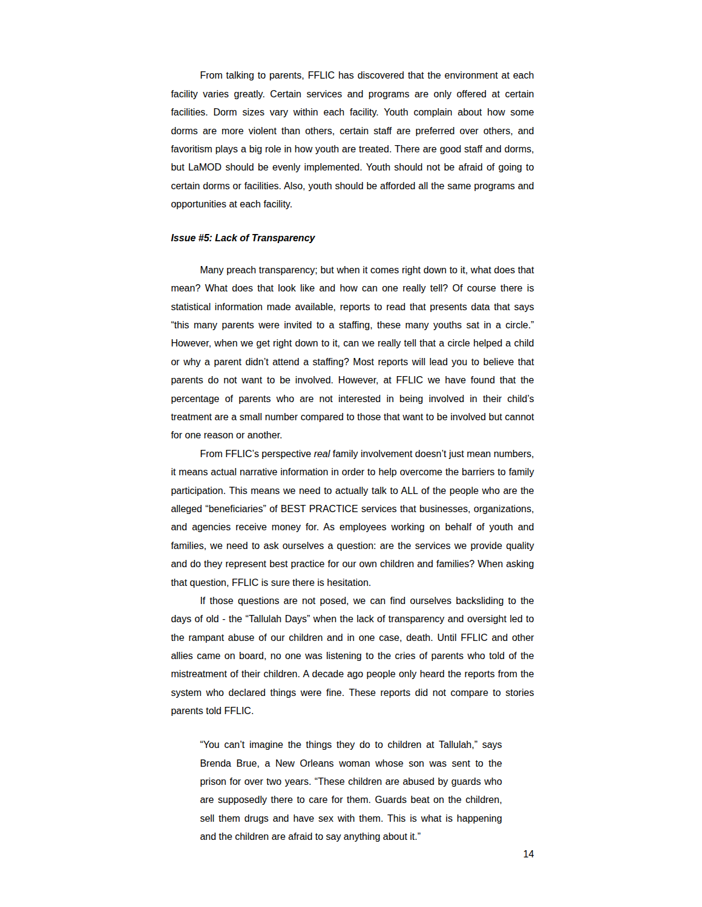From talking to parents, FFLIC has discovered that the environment at each facility varies greatly. Certain services and programs are only offered at certain facilities. Dorm sizes vary within each facility. Youth complain about how some dorms are more violent than others, certain staff are preferred over others, and favoritism plays a big role in how youth are treated. There are good staff and dorms, but LaMOD should be evenly implemented. Youth should not be afraid of going to certain dorms or facilities. Also, youth should be afforded all the same programs and opportunities at each facility.
Issue #5: Lack of Transparency
Many preach transparency; but when it comes right down to it, what does that mean? What does that look like and how can one really tell? Of course there is statistical information made available, reports to read that presents data that says “this many parents were invited to a staffing, these many youths sat in a circle.” However, when we get right down to it, can we really tell that a circle helped a child or why a parent didn’t attend a staffing? Most reports will lead you to believe that parents do not want to be involved. However, at FFLIC we have found that the percentage of parents who are not interested in being involved in their child’s treatment are a small number compared to those that want to be involved but cannot for one reason or another.
From FFLIC’s perspective real family involvement doesn’t just mean numbers, it means actual narrative information in order to help overcome the barriers to family participation. This means we need to actually talk to ALL of the people who are the alleged “beneficiaries” of BEST PRACTICE services that businesses, organizations, and agencies receive money for. As employees working on behalf of youth and families, we need to ask ourselves a question: are the services we provide quality and do they represent best practice for our own children and families? When asking that question, FFLIC is sure there is hesitation.
If those questions are not posed, we can find ourselves backsliding to the days of old - the “Tallulah Days” when the lack of transparency and oversight led to the rampant abuse of our children and in one case, death. Until FFLIC and other allies came on board, no one was listening to the cries of parents who told of the mistreatment of their children. A decade ago people only heard the reports from the system who declared things were fine. These reports did not compare to stories parents told FFLIC.
“You can’t imagine the things they do to children at Tallulah,” says Brenda Brue, a New Orleans woman whose son was sent to the prison for over two years. “These children are abused by guards who are supposedly there to care for them. Guards beat on the children, sell them drugs and have sex with them. This is what is happening and the children are afraid to say anything about it.”
14